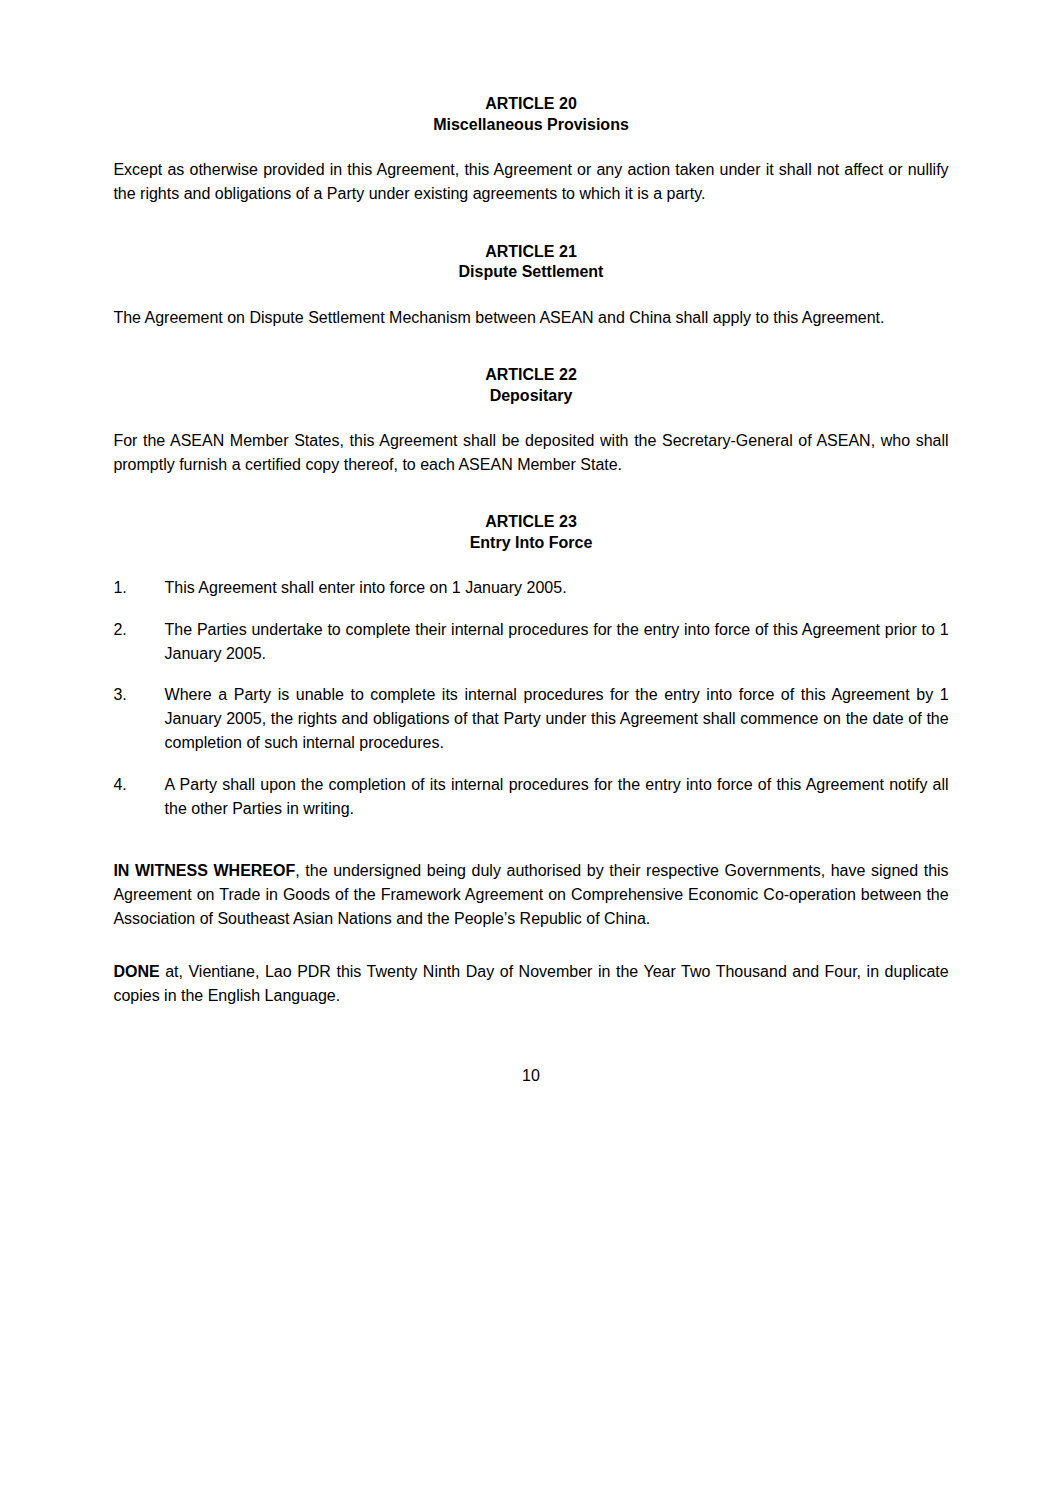ARTICLE 20
Miscellaneous Provisions
Except as otherwise provided in this Agreement, this Agreement or any action taken under it shall not affect or nullify the rights and obligations of a Party under existing agreements to which it is a party.
ARTICLE 21
Dispute Settlement
The Agreement on Dispute Settlement Mechanism between ASEAN and China shall apply to this Agreement.
ARTICLE 22
Depositary
For the ASEAN Member States, this Agreement shall be deposited with the Secretary-General of ASEAN, who shall promptly furnish a certified copy thereof, to each ASEAN Member State.
ARTICLE 23
Entry Into Force
This Agreement shall enter into force on 1 January 2005.
The Parties undertake to complete their internal procedures for the entry into force of this Agreement prior to 1 January 2005.
Where a Party is unable to complete its internal procedures for the entry into force of this Agreement by 1 January 2005, the rights and obligations of that Party under this Agreement shall commence on the date of the completion of such internal procedures.
A Party shall upon the completion of its internal procedures for the entry into force of this Agreement notify all the other Parties in writing.
IN WITNESS WHEREOF, the undersigned being duly authorised by their respective Governments, have signed this Agreement on Trade in Goods of the Framework Agreement on Comprehensive Economic Co-operation between the Association of Southeast Asian Nations and the People’s Republic of China.
DONE at, Vientiane, Lao PDR this Twenty Ninth Day of November in the Year Two Thousand and Four, in duplicate copies in the English Language.
10